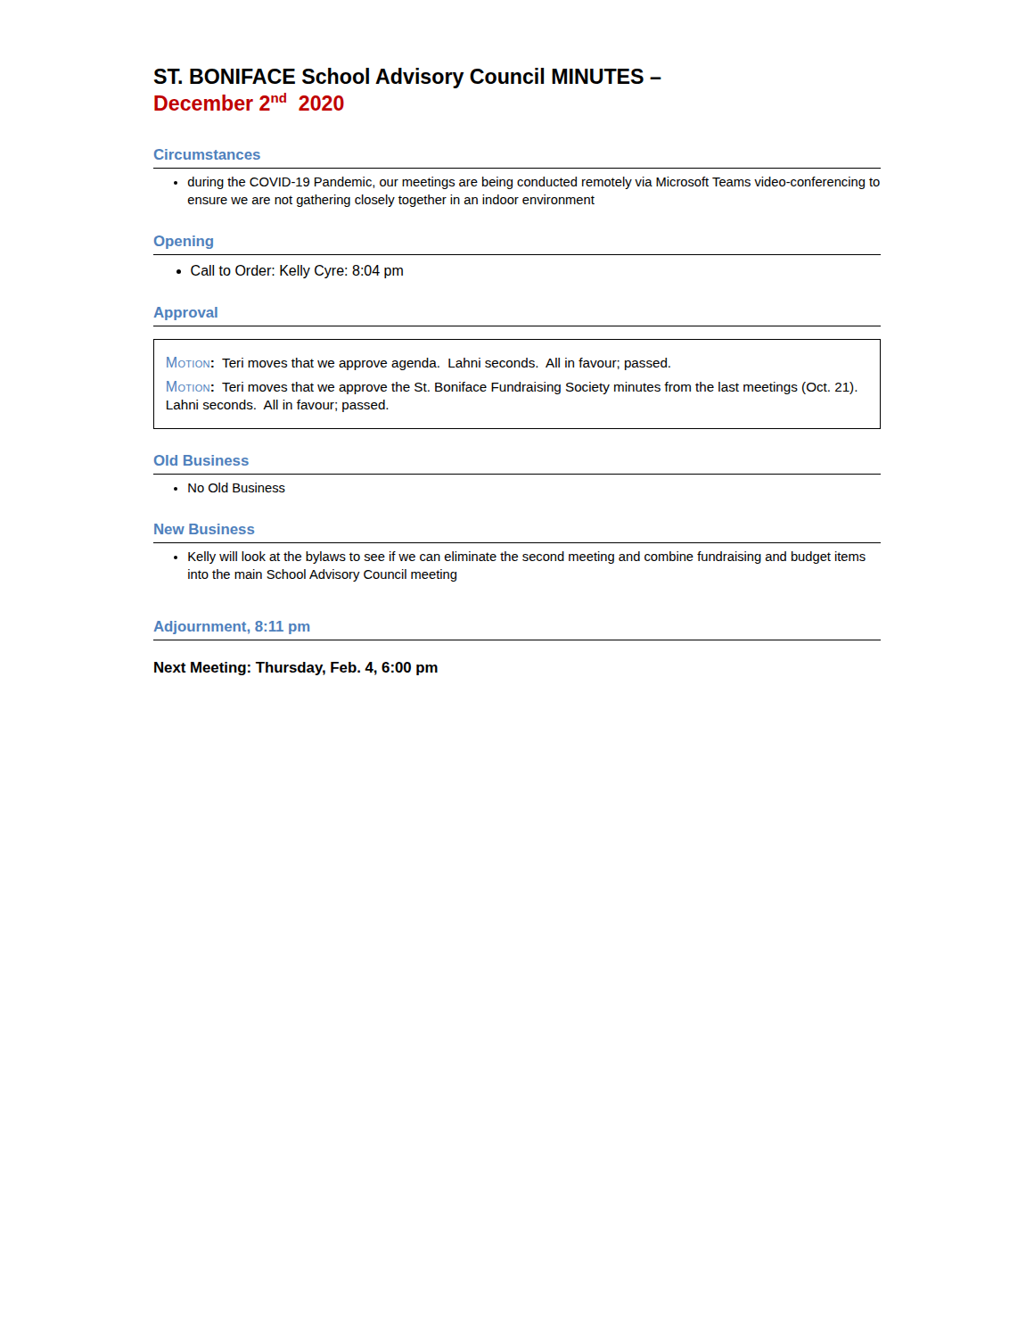ST. BONIFACE School Advisory Council MINUTES –
December 2nd 2020
Circumstances
during the COVID-19 Pandemic, our meetings are being conducted remotely via Microsoft Teams video-conferencing to ensure we are not gathering closely together in an indoor environment
Opening
Call to Order: Kelly Cyre: 8:04 pm
Approval
Motion: Teri moves that we approve agenda. Lahni seconds. All in favour; passed.
Motion: Teri moves that we approve the St. Boniface Fundraising Society minutes from the last meetings (Oct. 21). Lahni seconds. All in favour; passed.
Old Business
No Old Business
New Business
Kelly will look at the bylaws to see if we can eliminate the second meeting and combine fundraising and budget items into the main School Advisory Council meeting
Adjournment, 8:11 pm
Next Meeting: Thursday, Feb. 4, 6:00 pm